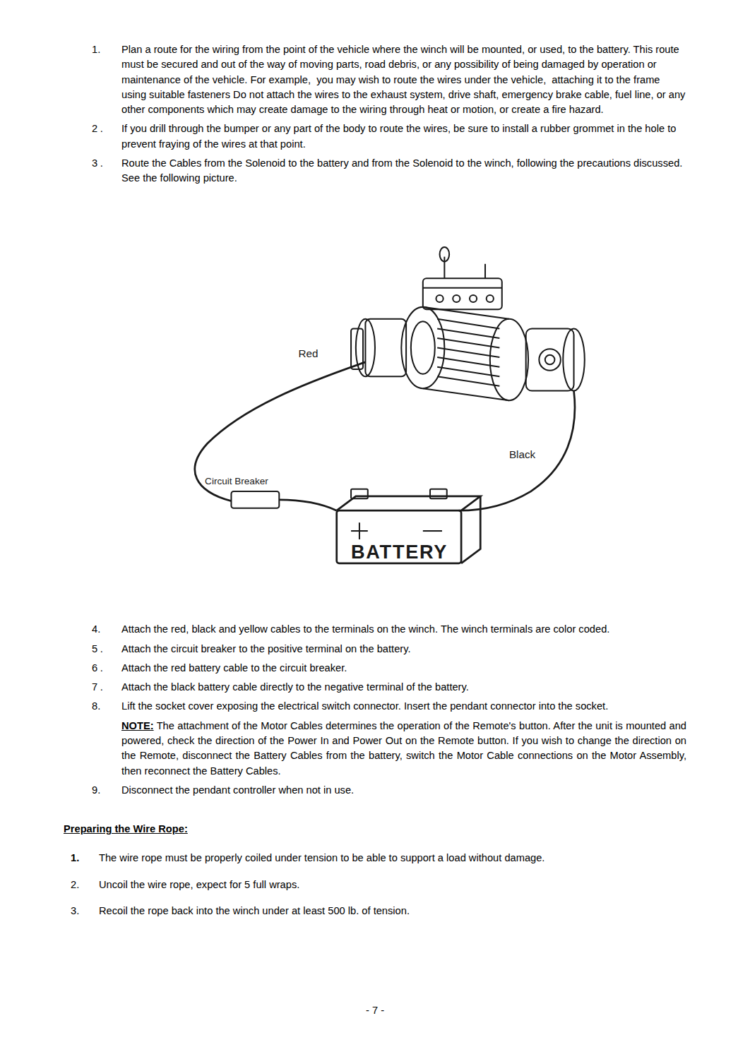1. Plan a route for the wiring from the point of the vehicle where the winch will be mounted, or used, to the battery. This route must be secured and out of the way of moving parts, road debris, or any possibility of being damaged by operation or maintenance of the vehicle. For example, you may wish to route the wires under the vehicle, attaching it to the frame using suitable fasteners Do not attach the wires to the exhaust system, drive shaft, emergency brake cable, fuel line, or any other components which may create damage to the wiring through heat or motion, or create a fire hazard.
2. If you drill through the bumper or any part of the body to route the wires, be sure to install a rubber grommet in the hole to prevent fraying of the wires at that point.
3. Route the Cables from the Solenoid to the battery and from the Solenoid to the winch, following the precautions discussed. See the following picture.
Red Black Circuit Breaker BATTERY
4. Attach the red, black and yellow cables to the terminals on the winch. The winch terminals are color coded.
5. Attach the circuit breaker to the positive terminal on the battery.
6. Attach the red battery cable to the circuit breaker.
7. Attach the black battery cable directly to the negative terminal of the battery.
8. Lift the socket cover exposing the electrical switch connector. Insert the pendant connector into the socket.
NOTE: The attachment of the Motor Cables determines the operation of the Remote's button. After the unit is mounted and powered, check the direction of the Power In and Power Out on the Remote button. If you wish to change the direction on the Remote, disconnect the Battery Cables from the battery, switch the Motor Cable connections on the Motor Assembly, then reconnect the Battery Cables.
9. Disconnect the pendant controller when not in use.
Preparing the Wire Rope:
1. The wire rope must be properly coiled under tension to be able to support a load without damage.
2. Uncoil the wire rope, expect for 5 full wraps.
3. Recoil the rope back into the winch under at least 500 lb. of tension.
- 7 -